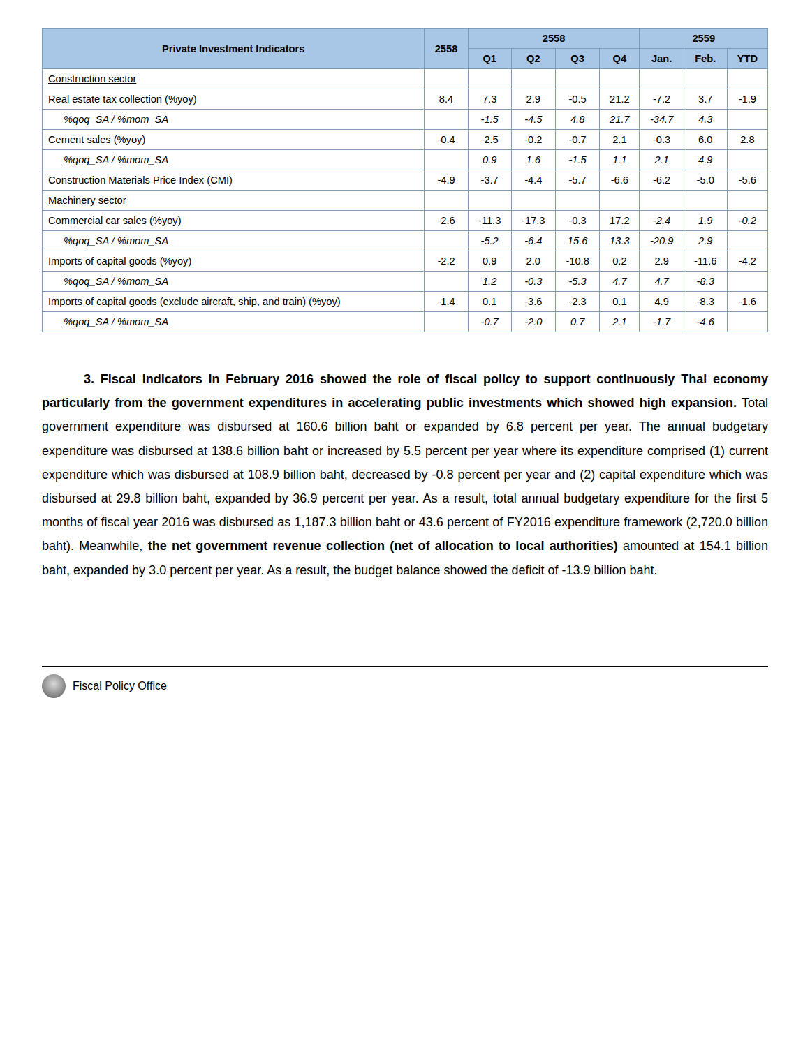| Private Investment Indicators | 2558 | 2558 | 2559 |
| --- | --- | --- | --- |
| Q1 | Q2 | Q3 | Q4 | Jan. | Feb. | YTD |
| Construction sector | | | | | | | | |
| Real estate tax collection (%yoy) | 8.4 | 7.3 | 2.9 | -0.5 | 21.2 | -7.2 | 3.7 | -1.9 |
| %qoq_SA / %mom_SA | | -1.5 | -4.5 | 4.8 | 21.7 | -34.7 | 4.3 | |
| Cement sales (%yoy) | -0.4 | -2.5 | -0.2 | -0.7 | 2.1 | -0.3 | 6.0 | 2.8 |
| %qoq_SA / %mom_SA | | 0.9 | 1.6 | -1.5 | 1.1 | 2.1 | 4.9 | |
| Construction Materials Price Index (CMI) | -4.9 | -3.7 | -4.4 | -5.7 | -6.6 | -6.2 | -5.0 | -5.6 |
| Machinery sector | | | | | | | | |
| Commercial car sales (%yoy) | -2.6 | -11.3 | -17.3 | -0.3 | 17.2 | -2.4 | 1.9 | -0.2 |
| %qoq_SA / %mom_SA | | -5.2 | -6.4 | 15.6 | 13.3 | -20.9 | 2.9 | |
| Imports of capital goods (%yoy) | -2.2 | 0.9 | 2.0 | -10.8 | 0.2 | 2.9 | -11.6 | -4.2 |
| %qoq_SA / %mom_SA | | 1.2 | -0.3 | -5.3 | 4.7 | 4.7 | -8.3 | |
| Imports of capital goods (exclude aircraft, ship, and train) (%yoy) | -1.4 | 0.1 | -3.6 | -2.3 | 0.1 | 4.9 | -8.3 | -1.6 |
| %qoq_SA / %mom_SA | | -0.7 | -2.0 | 0.7 | 2.1 | -1.7 | -4.6 | |
3. Fiscal indicators in February 2016 showed the role of fiscal policy to support continuously Thai economy particularly from the government expenditures in accelerating public investments which showed high expansion. Total government expenditure was disbursed at 160.6 billion baht or expanded by 6.8 percent per year. The annual budgetary expenditure was disbursed at 138.6 billion baht or increased by 5.5 percent per year where its expenditure comprised (1) current expenditure which was disbursed at 108.9 billion baht, decreased by -0.8 percent per year and (2) capital expenditure which was disbursed at 29.8 billion baht, expanded by 36.9 percent per year. As a result, total annual budgetary expenditure for the first 5 months of fiscal year 2016 was disbursed as 1,187.3 billion baht or 43.6 percent of FY2016 expenditure framework (2,720.0 billion baht). Meanwhile, the net government revenue collection (net of allocation to local authorities) amounted at 154.1 billion baht, expanded by 3.0 percent per year. As a result, the budget balance showed the deficit of -13.9 billion baht.
Fiscal Policy Office